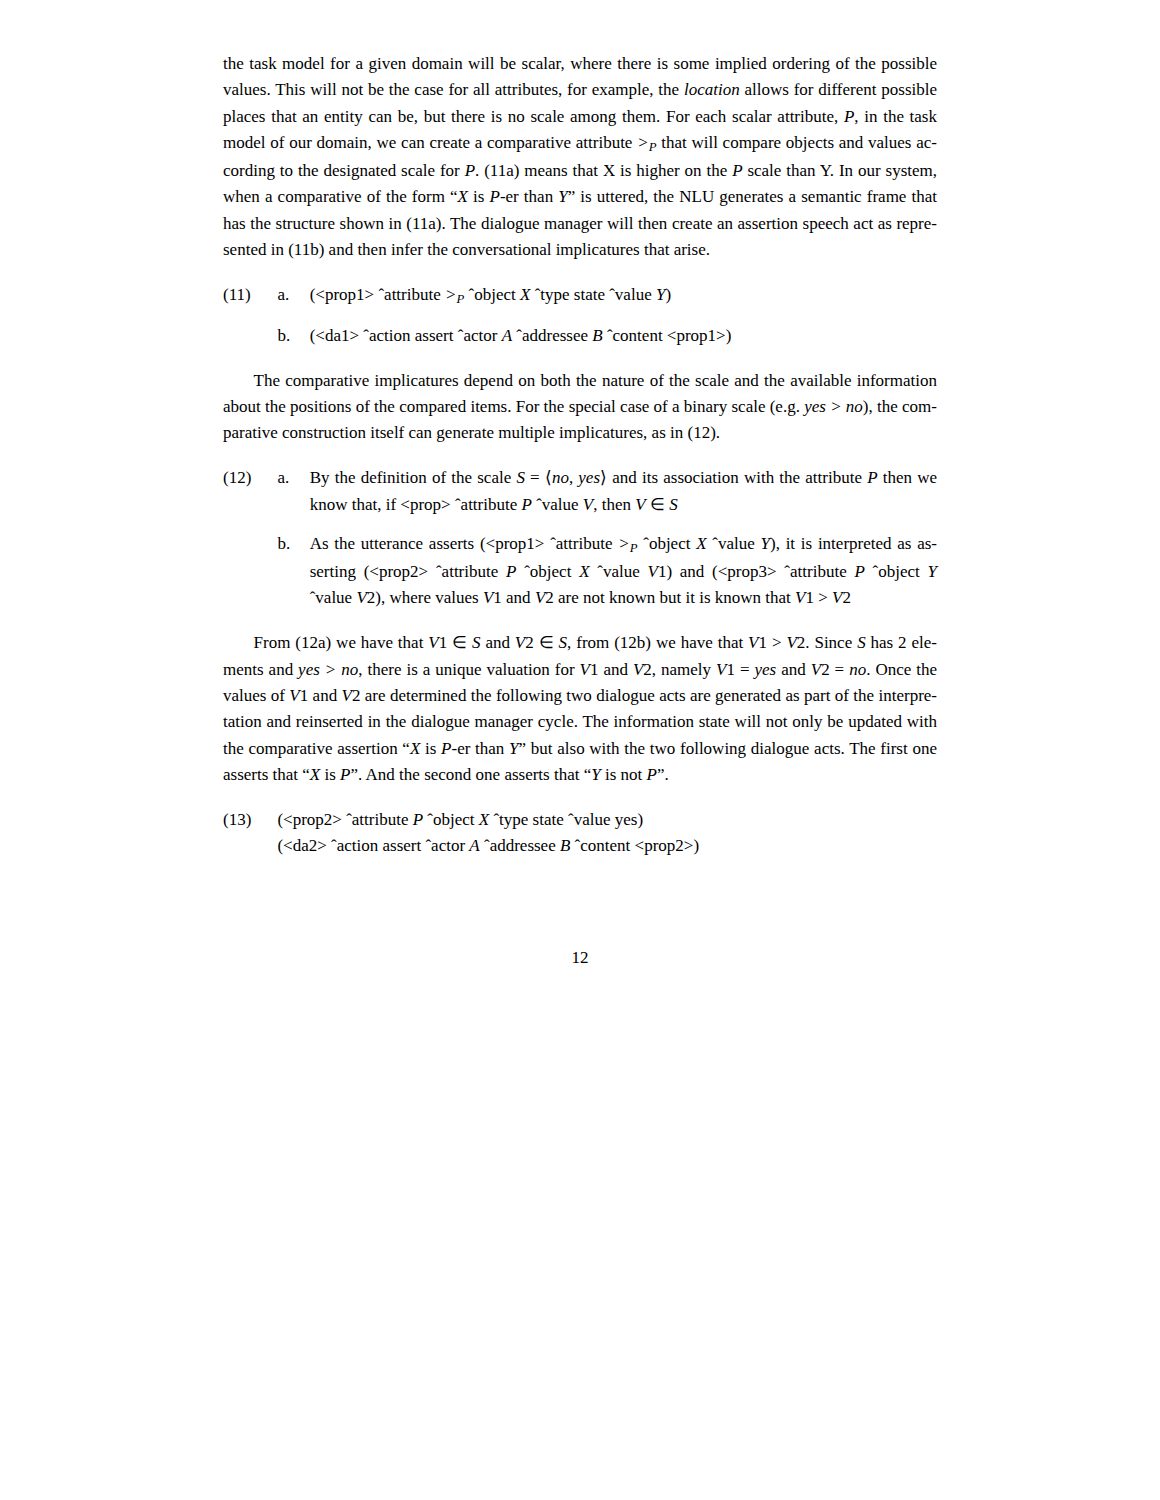the task model for a given domain will be scalar, where there is some implied ordering of the possible values. This will not be the case for all attributes, for example, the location allows for different possible places that an entity can be, but there is no scale among them. For each scalar attribute, P, in the task model of our domain, we can create a comparative attribute >P that will compare objects and values according to the designated scale for P. (11a) means that X is higher on the P scale than Y. In our system, when a comparative of the form “X is P-er than Y” is uttered, the NLU generates a semantic frame that has the structure shown in (11a). The dialogue manager will then create an assertion speech act as represented in (11b) and then infer the conversational implicatures that arise.
(11)
a.
(<prop1> ˆattribute >P ˆobject X ˆtype state ˆvalue Y)
b.
(<da1> ˆaction assert ˆactor A ˆaddressee B ˆcontent <prop1>)
The comparative implicatures depend on both the nature of the scale and the available information about the positions of the compared items. For the special case of a binary scale (e.g. yes > no), the comparative construction itself can generate multiple implicatures, as in (12).
(12)
a.
By the definition of the scale S = ⟨no, yes⟩ and its association with the attribute P then we know that, if <prop> ˆattribute P ˆvalue V, then V ∈ S
b.
As the utterance asserts (<prop1> ˆattribute >P ˆobject X ˆvalue Y), it is interpreted as asserting (<prop2> ˆattribute P ˆobject X ˆvalue V1) and (<prop3> ˆattribute P ˆobject Y ˆvalue V2), where values V1 and V2 are not known but it is known that V1 > V2
From (12a) we have that V1 ∈ S and V2 ∈ S, from (12b) we have that V1 > V2. Since S has 2 elements and yes > no, there is a unique valuation for V1 and V2, namely V1 = yes and V2 = no. Once the values of V1 and V2 are determined the following two dialogue acts are generated as part of the interpretation and reinserted in the dialogue manager cycle. The information state will not only be updated with the comparative assertion “X is P-er than Y” but also with the two following dialogue acts. The first one asserts that “X is P”. And the second one asserts that “Y is not P”.
(13)
(<prop2> ˆattribute P ˆobject X ˆtype state ˆvalue yes)
(<da2> ˆaction assert ˆactor A ˆaddressee B ˆcontent <prop2>)
12